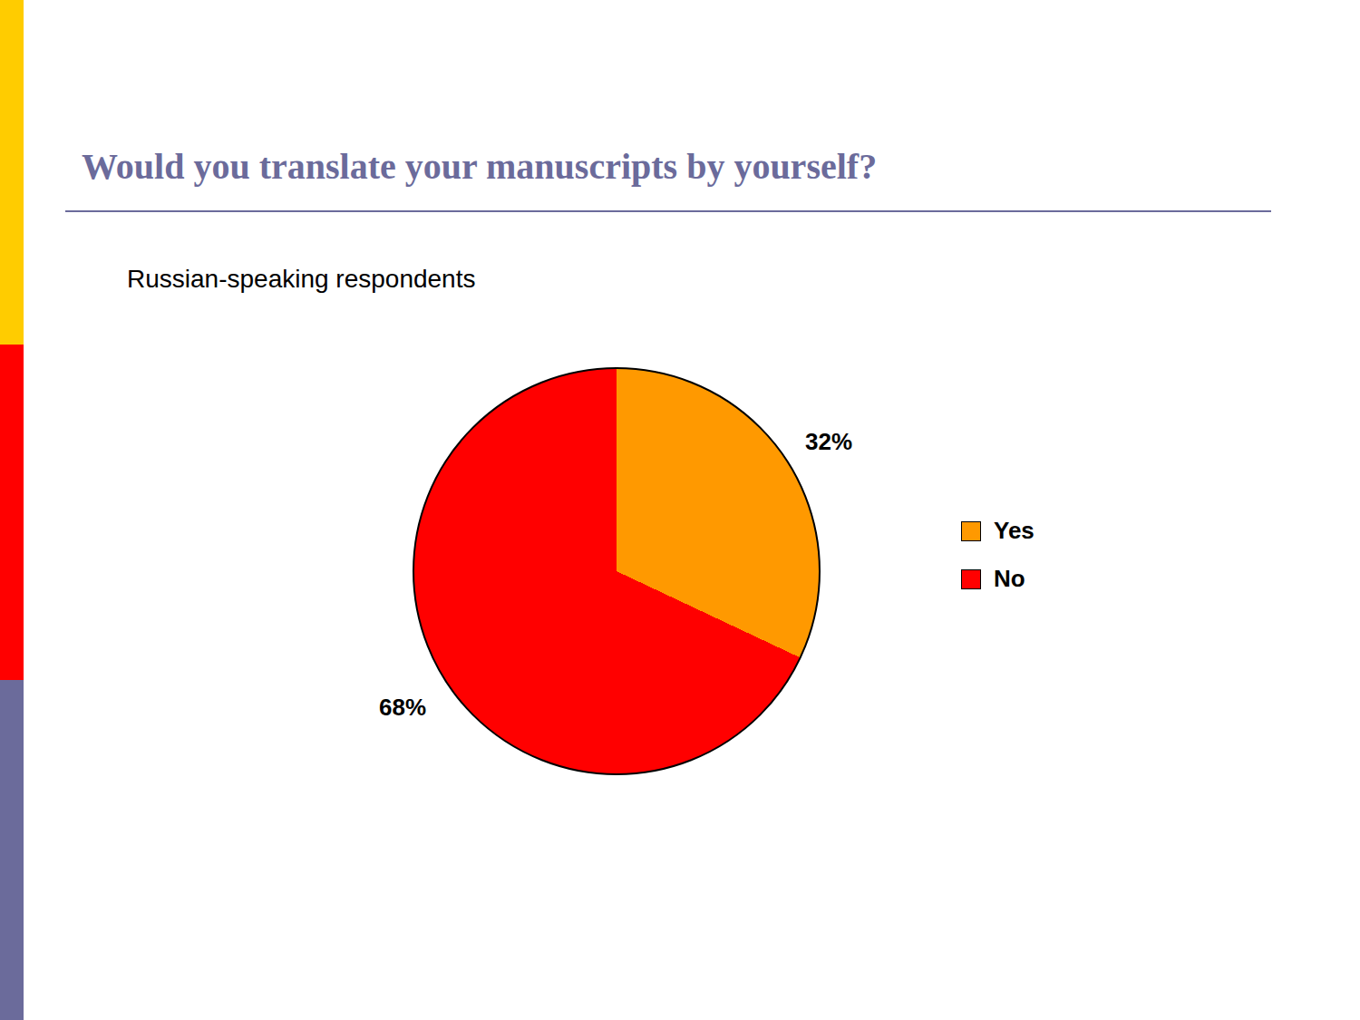Would you translate your manuscripts by yourself?
Russian-speaking respondents
32%
68%
Yes
No